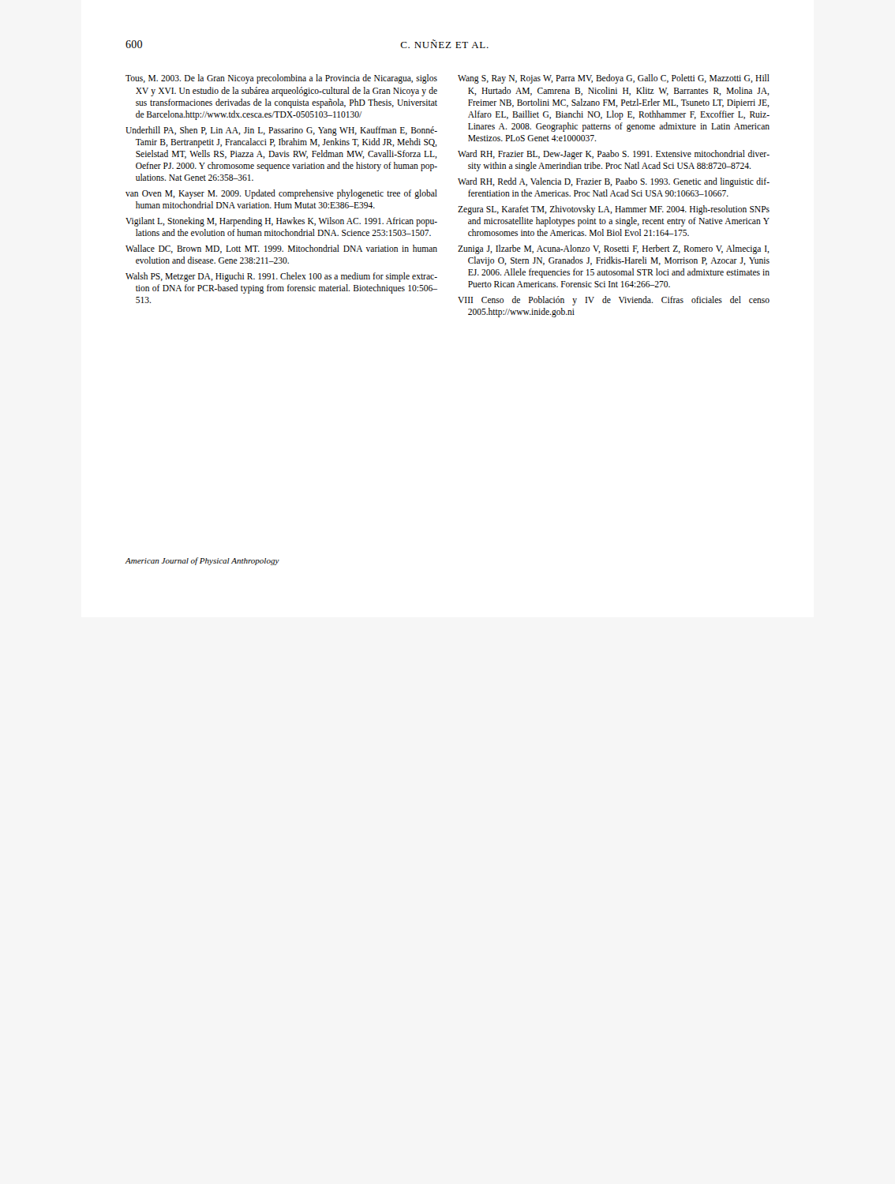600
C. NUÑEZ ET AL.
Tous, M. 2003. De la Gran Nicoya precolombina a la Provincia de Nicaragua, siglos XV y XVI. Un estudio de la subárea arqueológico-cultural de la Gran Nicoya y de sus transformaciones derivadas de la conquista española, PhD Thesis, Universitat de Barcelona.http://www.tdx.cesca.es/TDX-0505103–110130/
Underhill PA, Shen P, Lin AA, Jin L, Passarino G, Yang WH, Kauffman E, Bonné-Tamir B, Bertranpetit J, Francalacci P, Ibrahim M, Jenkins T, Kidd JR, Mehdi SQ, Seielstad MT, Wells RS, Piazza A, Davis RW, Feldman MW, Cavalli-Sforza LL, Oefner PJ. 2000. Y chromosome sequence variation and the history of human populations. Nat Genet 26:358–361.
van Oven M, Kayser M. 2009. Updated comprehensive phylogenetic tree of global human mitochondrial DNA variation. Hum Mutat 30:E386–E394.
Vigilant L, Stoneking M, Harpending H, Hawkes K, Wilson AC. 1991. African populations and the evolution of human mitochondrial DNA. Science 253:1503–1507.
Wallace DC, Brown MD, Lott MT. 1999. Mitochondrial DNA variation in human evolution and disease. Gene 238:211–230.
Walsh PS, Metzger DA, Higuchi R. 1991. Chelex 100 as a medium for simple extraction of DNA for PCR-based typing from forensic material. Biotechniques 10:506–513.
Wang S, Ray N, Rojas W, Parra MV, Bedoya G, Gallo C, Poletti G, Mazzotti G, Hill K, Hurtado AM, Camrena B, Nicolini H, Klitz W, Barrantes R, Molina JA, Freimer NB, Bortolini MC, Salzano FM, Petzl-Erler ML, Tsuneto LT, Dipierri JE, Alfaro EL, Bailliet G, Bianchi NO, Llop E, Rothhammer F, Excoffier L, Ruiz-Linares A. 2008. Geographic patterns of genome admixture in Latin American Mestizos. PLoS Genet 4:e1000037.
Ward RH, Frazier BL, Dew-Jager K, Paabo S. 1991. Extensive mitochondrial diversity within a single Amerindian tribe. Proc Natl Acad Sci USA 88:8720–8724.
Ward RH, Redd A, Valencia D, Frazier B, Paabo S. 1993. Genetic and linguistic differentiation in the Americas. Proc Natl Acad Sci USA 90:10663–10667.
Zegura SL, Karafet TM, Zhivotovsky LA, Hammer MF. 2004. High-resolution SNPs and microsatellite haplotypes point to a single, recent entry of Native American Y chromosomes into the Americas. Mol Biol Evol 21:164–175.
Zuniga J, Ilzarbe M, Acuna-Alonzo V, Rosetti F, Herbert Z, Romero V, Almeciga I, Clavijo O, Stern JN, Granados J, Fridkis-Hareli M, Morrison P, Azocar J, Yunis EJ. 2006. Allele frequencies for 15 autosomal STR loci and admixture estimates in Puerto Rican Americans. Forensic Sci Int 164:266–270.
VIII Censo de Población y IV de Vivienda. Cifras oficiales del censo 2005.http://www.inide.gob.ni
American Journal of Physical Anthropology